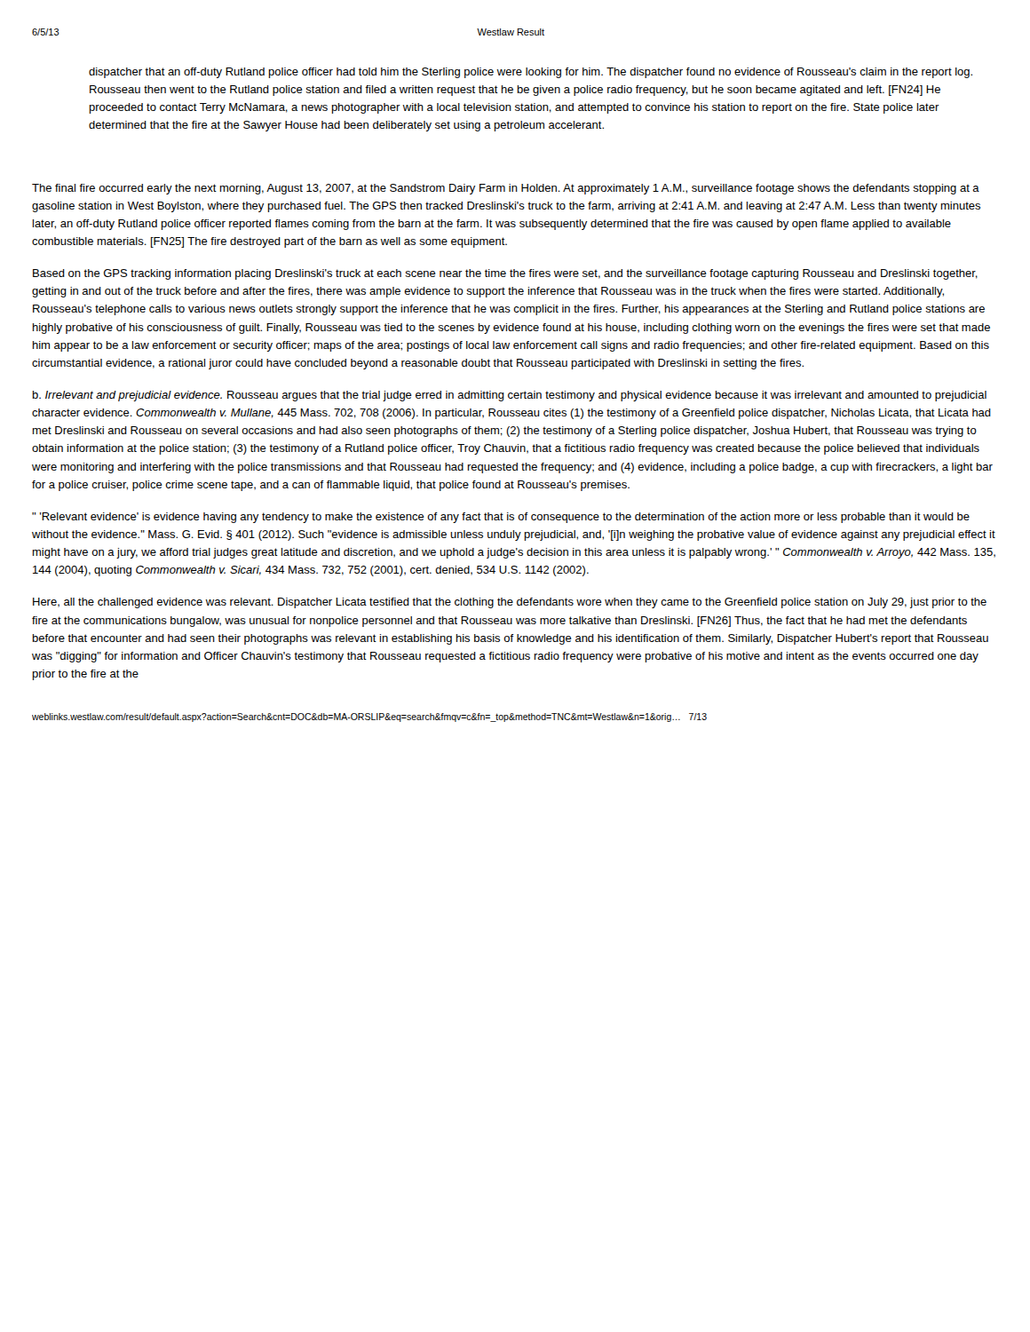6/5/13
Westlaw Result
dispatcher that an off-duty Rutland police officer had told him the Sterling police were looking for him. The dispatcher found no evidence of Rousseau's claim in the report log. Rousseau then went to the Rutland police station and filed a written request that he be given a police radio frequency, but he soon became agitated and left. [FN24] He proceeded to contact Terry McNamara, a news photographer with a local television station, and attempted to convince his station to report on the fire. State police later determined that the fire at the Sawyer House had been deliberately set using a petroleum accelerant.
The final fire occurred early the next morning, August 13, 2007, at the Sandstrom Dairy Farm in Holden. At approximately 1 A.M., surveillance footage shows the defendants stopping at a gasoline station in West Boylston, where they purchased fuel. The GPS then tracked Dreslinski's truck to the farm, arriving at 2:41 A.M. and leaving at 2:47 A.M. Less than twenty minutes later, an off-duty Rutland police officer reported flames coming from the barn at the farm. It was subsequently determined that the fire was caused by open flame applied to available combustible materials. [FN25] The fire destroyed part of the barn as well as some equipment.
Based on the GPS tracking information placing Dreslinski's truck at each scene near the time the fires were set, and the surveillance footage capturing Rousseau and Dreslinski together, getting in and out of the truck before and after the fires, there was ample evidence to support the inference that Rousseau was in the truck when the fires were started. Additionally, Rousseau's telephone calls to various news outlets strongly support the inference that he was complicit in the fires. Further, his appearances at the Sterling and Rutland police stations are highly probative of his consciousness of guilt. Finally, Rousseau was tied to the scenes by evidence found at his house, including clothing worn on the evenings the fires were set that made him appear to be a law enforcement or security officer; maps of the area; postings of local law enforcement call signs and radio frequencies; and other fire-related equipment. Based on this circumstantial evidence, a rational juror could have concluded beyond a reasonable doubt that Rousseau participated with Dreslinski in setting the fires.
b. Irrelevant and prejudicial evidence. Rousseau argues that the trial judge erred in admitting certain testimony and physical evidence because it was irrelevant and amounted to prejudicial character evidence. Commonwealth v. Mullane, 445 Mass. 702, 708 (2006). In particular, Rousseau cites (1) the testimony of a Greenfield police dispatcher, Nicholas Licata, that Licata had met Dreslinski and Rousseau on several occasions and had also seen photographs of them; (2) the testimony of a Sterling police dispatcher, Joshua Hubert, that Rousseau was trying to obtain information at the police station; (3) the testimony of a Rutland police officer, Troy Chauvin, that a fictitious radio frequency was created because the police believed that individuals were monitoring and interfering with the police transmissions and that Rousseau had requested the frequency; and (4) evidence, including a police badge, a cup with firecrackers, a light bar for a police cruiser, police crime scene tape, and a can of flammable liquid, that police found at Rousseau's premises.
" 'Relevant evidence' is evidence having any tendency to make the existence of any fact that is of consequence to the determination of the action more or less probable than it would be without the evidence." Mass. G. Evid. § 401 (2012). Such "evidence is admissible unless unduly prejudicial, and, '[i]n weighing the probative value of evidence against any prejudicial effect it might have on a jury, we afford trial judges great latitude and discretion, and we uphold a judge's decision in this area unless it is palpably wrong.' " Commonwealth v. Arroyo, 442 Mass. 135, 144 (2004), quoting Commonwealth v. Sicari, 434 Mass. 732, 752 (2001), cert. denied, 534 U.S. 1142 (2002).
Here, all the challenged evidence was relevant. Dispatcher Licata testified that the clothing the defendants wore when they came to the Greenfield police station on July 29, just prior to the fire at the communications bungalow, was unusual for nonpolice personnel and that Rousseau was more talkative than Dreslinski. [FN26] Thus, the fact that he had met the defendants before that encounter and had seen their photographs was relevant in establishing his basis of knowledge and his identification of them. Similarly, Dispatcher Hubert's report that Rousseau was "digging" for information and Officer Chauvin's testimony that Rousseau requested a fictitious radio frequency were probative of his motive and intent as the events occurred one day prior to the fire at the
weblinks.westlaw.com/result/default.aspx?action=Search&cnt=DOC&db=MA-ORSLIP&eq=search&fmqv=c&fn=_top&method=TNC&mt=Westlaw&n=1&orig… 7/13